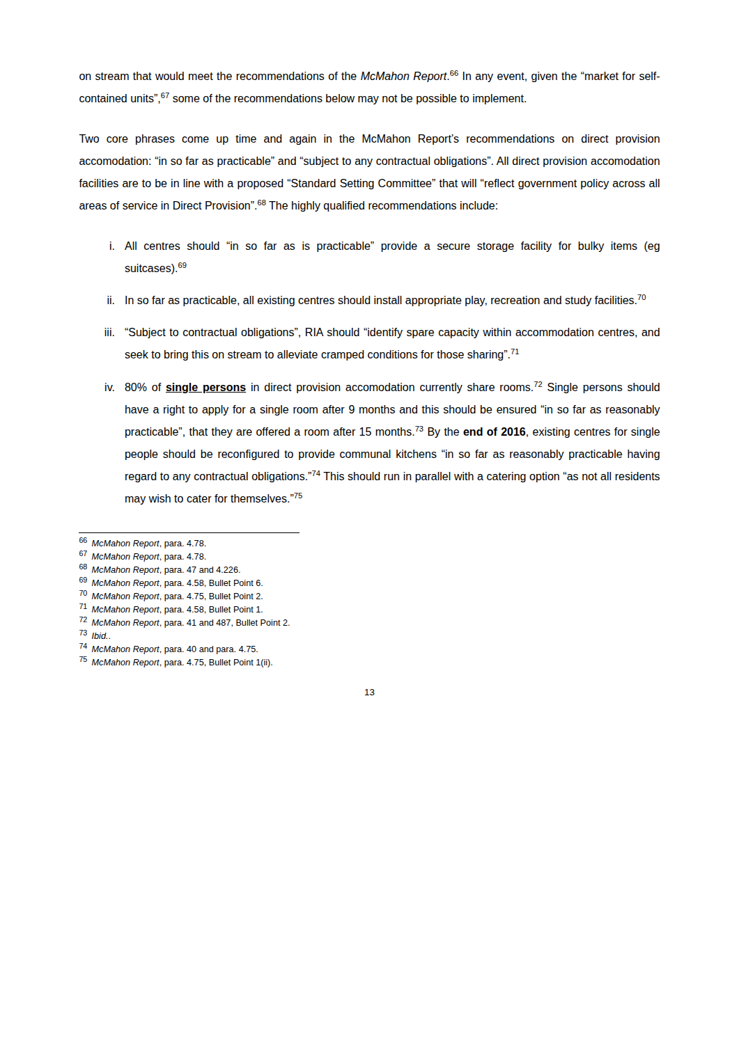on stream that would meet the recommendations of the McMahon Report.66 In any event, given the “market for self-contained units”,67 some of the recommendations below may not be possible to implement.
Two core phrases come up time and again in the McMahon Report’s recommendations on direct provision accomodation: “in so far as practicable” and “subject to any contractual obligations”. All direct provision accomodation facilities are to be in line with a proposed “Standard Setting Committee” that will “reflect government policy across all areas of service in Direct Provision”.68 The highly qualified recommendations include:
All centres should “in so far as is practicable” provide a secure storage facility for bulky items (eg suitcases).69
In so far as practicable, all existing centres should install appropriate play, recreation and study facilities.70
“Subject to contractual obligations”, RIA should “identify spare capacity within accommodation centres, and seek to bring this on stream to alleviate cramped conditions for those sharing”.71
80% of single persons in direct provision accomodation currently share rooms.72 Single persons should have a right to apply for a single room after 9 months and this should be ensured “in so far as reasonably practicable”, that they are offered a room after 15 months.73 By the end of 2016, existing centres for single people should be reconfigured to provide communal kitchens “in so far as reasonably practicable having regard to any contractual obligations.”74 This should run in parallel with a catering option “as not all residents may wish to cater for themselves.”75
66 McMahon Report, para. 4.78.
67 McMahon Report, para. 4.78.
68 McMahon Report, para. 47 and 4.226.
69 McMahon Report, para. 4.58, Bullet Point 6.
70 McMahon Report, para. 4.75, Bullet Point 2.
71 McMahon Report, para. 4.58, Bullet Point 1.
72 McMahon Report, para. 41 and 487, Bullet Point 2.
73 Ibid..
74 McMahon Report, para. 40 and para. 4.75.
75 McMahon Report, para. 4.75, Bullet Point 1(ii).
13